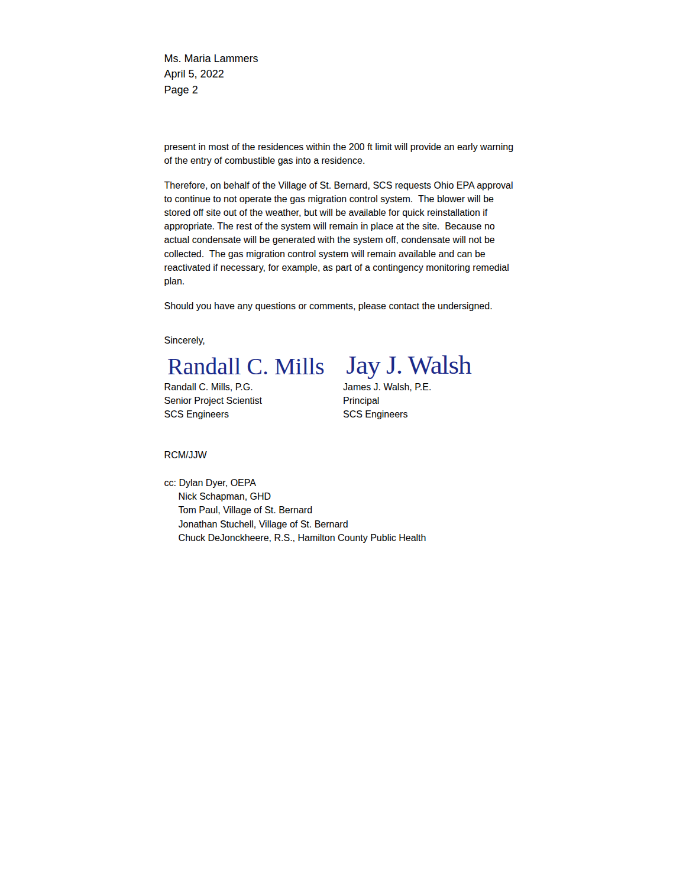Ms. Maria Lammers
April 5, 2022
Page 2
present in most of the residences within the 200 ft limit will provide an early warning of the entry of combustible gas into a residence.
Therefore, on behalf of the Village of St. Bernard, SCS requests Ohio EPA approval to continue to not operate the gas migration control system. The blower will be stored off site out of the weather, but will be available for quick reinstallation if appropriate. The rest of the system will remain in place at the site. Because no actual condensate will be generated with the system off, condensate will not be collected. The gas migration control system will remain available and can be reactivated if necessary, for example, as part of a contingency monitoring remedial plan.
Should you have any questions or comments, please contact the undersigned.
Sincerely,
| Randall C. Mills | Jay J. Walsh |
| Randall C. Mills, P.G. Senior Project Scientist SCS Engineers | James J. Walsh, P.E. Principal SCS Engineers |
RCM/JJW
cc: Dylan Dyer, OEPA Nick Schapman, GHD Tom Paul, Village of St. Bernard Jonathan Stuchell, Village of St. Bernard Chuck DeJonckheere, R.S., Hamilton County Public Health